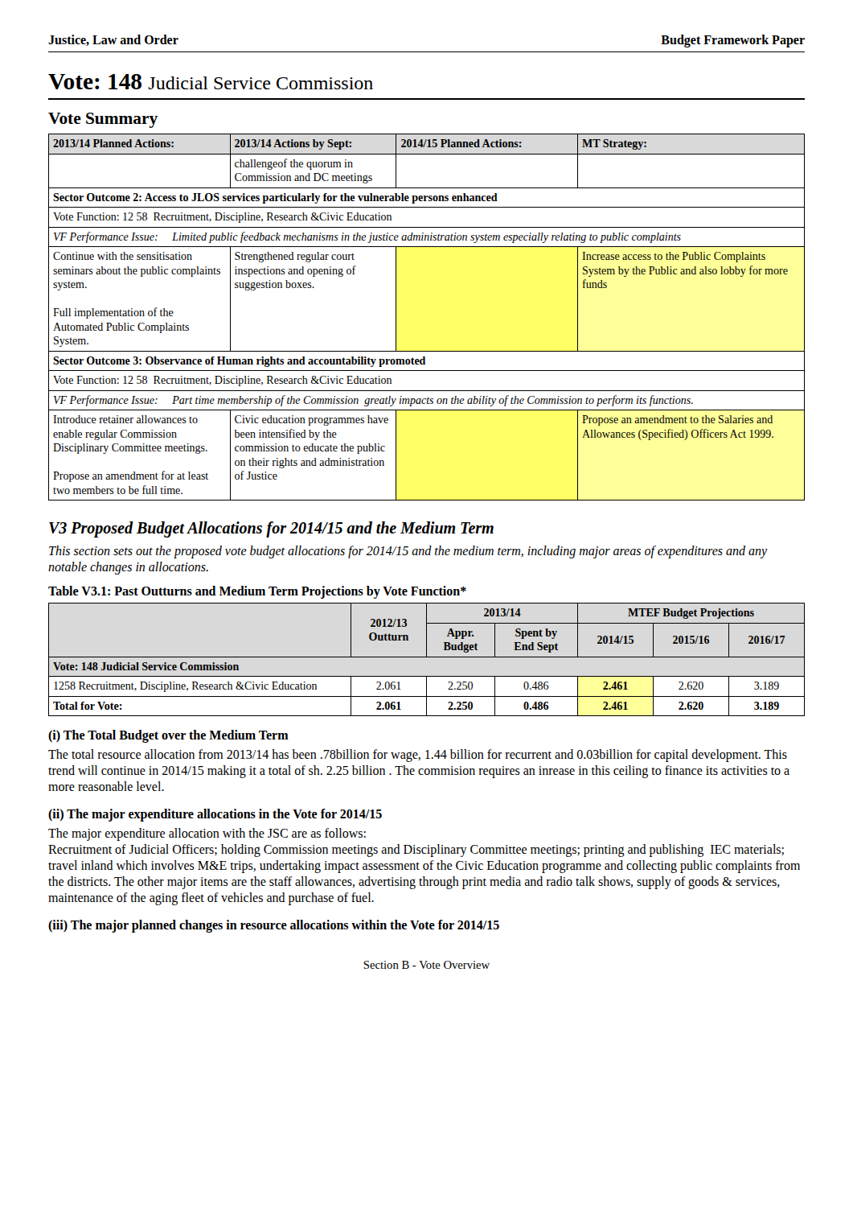Justice, Law and Order
Budget Framework Paper
Vote: 148 Judicial Service Commission
Vote Summary
| 2013/14 Planned Actions: | 2013/14 Actions by Sept: | 2014/15 Planned Actions: | MT Strategy: |
| --- | --- | --- | --- |
| | challengeof the quorum in Commission and DC meetings | | |
| Sector Outcome 2: Access to JLOS services particularly for the vulnerable persons enhanced |
| Vote Function: 12 58 Recruitment, Discipline, Research &Civic Education |
| VF Performance Issue: Limited public feedback mechanisms in the justice administration system especially relating to public complaints |
| Continue with the sensitisation seminars about the public complaints system. Full implementation of the Automated Public Complaints System. | Strengthened regular court inspections and opening of suggestion boxes. | | Increase access to the Public Complaints System by the Public and also lobby for more funds |
| Sector Outcome 3: Observance of Human rights and accountability promoted |
| Vote Function: 12 58 Recruitment, Discipline, Research &Civic Education |
| VF Performance Issue: Part time membership of the Commission greatly impacts on the ability of the Commission to perform its functions. |
| Introduce retainer allowances to enable regular Commission Disciplinary Committee meetings. Propose an amendment for at least two members to be full time. | Civic education programmes have been intensified by the commission to educate the public on their rights and administration of Justice | | Propose an amendment to the Salaries and Allowances (Specified) Officers Act 1999. |
V3 Proposed Budget Allocations for 2014/15 and the Medium Term
This section sets out the proposed vote budget allocations for 2014/15 and the medium term, including major areas of expenditures and any notable changes in allocations.
Table V3.1: Past Outturns and Medium Term Projections by Vote Function*
| | 2012/13 Outturn | 2013/14 | MTEF Budget Projections |
| --- | --- | --- | --- |
| Appr. Budget | Spent by End Sept | 2014/15 | 2015/16 | 2016/17 |
| Vote: 148 Judicial Service Commission |
| 1258 Recruitment, Discipline, Research &Civic Education | 2.061 | 2.250 | 0.486 | 2.461 | 2.620 | 3.189 |
| Total for Vote: | 2.061 | 2.250 | 0.486 | 2.461 | 2.620 | 3.189 |
(i) The Total Budget over the Medium Term
The total resource allocation from 2013/14 has been .78billion for wage, 1.44 billion for recurrent and 0.03billion for capital development. This trend will continue in 2014/15 making it a total of sh. 2.25 billion . The commision requires an inrease in this ceiling to finance its activities to a more reasonable level.
(ii) The major expenditure allocations in the Vote for 2014/15
The major expenditure allocation with the JSC are as follows:
Recruitment of Judicial Officers; holding Commission meetings and Disciplinary Committee meetings; printing and publishing IEC materials; travel inland which involves M&E trips, undertaking impact assessment of the Civic Education programme and collecting public complaints from the districts. The other major items are the staff allowances, advertising through print media and radio talk shows, supply of goods & services, maintenance of the aging fleet of vehicles and purchase of fuel.
(iii) The major planned changes in resource allocations within the Vote for 2014/15
Section B - Vote Overview